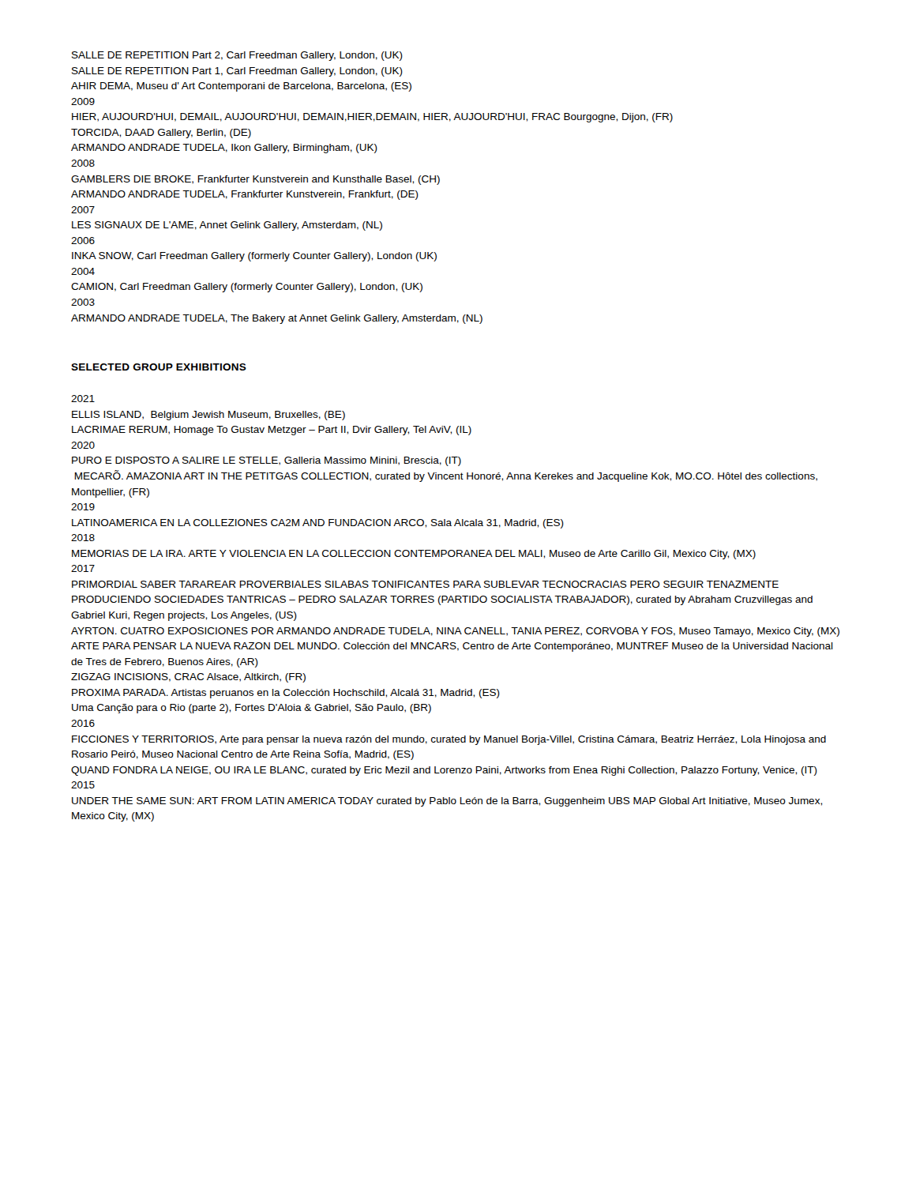SALLE DE REPETITION Part 2, Carl Freedman Gallery, London, (UK)
SALLE DE REPETITION Part 1, Carl Freedman Gallery, London, (UK)
AHIR DEMA, Museu d' Art Contemporani de Barcelona, Barcelona, (ES)
2009
HIER, AUJOURD'HUI, DEMAIL, AUJOURD'HUI, DEMAIN,HIER,DEMAIN, HIER, AUJOURD'HUI, FRAC Bourgogne, Dijon, (FR)
TORCIDA, DAAD Gallery, Berlin, (DE)
ARMANDO ANDRADE TUDELA, Ikon Gallery, Birmingham, (UK)
2008
GAMBLERS DIE BROKE, Frankfurter Kunstverein and Kunsthalle Basel, (CH)
ARMANDO ANDRADE TUDELA, Frankfurter Kunstverein, Frankfurt, (DE)
2007
LES SIGNAUX DE L'AME, Annet Gelink Gallery, Amsterdam, (NL)
2006
INKA SNOW, Carl Freedman Gallery (formerly Counter Gallery), London (UK)
2004
CAMION, Carl Freedman Gallery (formerly Counter Gallery), London, (UK)
2003
ARMANDO ANDRADE TUDELA, The Bakery at Annet Gelink Gallery, Amsterdam, (NL)
SELECTED GROUP EXHIBITIONS
2021
ELLIS ISLAND, Belgium Jewish Museum, Bruxelles, (BE)
LACRIMAE RERUM, Homage To Gustav Metzger – Part II, Dvir Gallery, Tel AviV, (IL)
2020
PURO E DISPOSTO A SALIRE LE STELLE, Galleria Massimo Minini, Brescia, (IT)
MECARÕ. AMAZONIA ART IN THE PETITGAS COLLECTION, curated by Vincent Honoré, Anna Kerekes and Jacqueline Kok, MO.CO. Hôtel des collections, Montpellier, (FR)
2019
LATINOAMERICA EN LA COLLEZIONES CA2M AND FUNDACION ARCO, Sala Alcala 31, Madrid, (ES)
2018
MEMORIAS DE LA IRA. ARTE Y VIOLENCIA EN LA COLLECCION CONTEMPORANEA DEL MALI, Museo de Arte Carillo Gil, Mexico City, (MX)
2017
PRIMORDIAL SABER TARAREAR PROVERBIALES SILABAS TONIFICANTES PARA SUBLEVAR TECNOCRACIAS PERO SEGUIR TENAZMENTE PRODUCIENDO SOCIEDADES TANTRICAS – PEDRO SALAZAR TORRES (PARTIDO SOCIALISTA TRABAJADOR), curated by Abraham Cruzvillegas and Gabriel Kuri, Regen projects, Los Angeles, (US)
AYRTON. CUATRO EXPOSICIONES POR ARMANDO ANDRADE TUDELA, NINA CANELL, TANIA PEREZ, CORVOBA Y FOS, Museo Tamayo, Mexico City, (MX)
ARTE PARA PENSAR LA NUEVA RAZON DEL MUNDO. Colección del MNCARS, Centro de Arte Contemporáneo, MUNTREF Museo de la Universidad Nacional de Tres de Febrero, Buenos Aires, (AR)
ZIGZAG INCISIONS, CRAC Alsace, Altkirch, (FR)
PROXIMA PARADA. Artistas peruanos en la Colección Hochschild, Alcalá 31, Madrid, (ES)
Uma Canção para o Rio (parte 2), Fortes D'Aloia & Gabriel, São Paulo, (BR)
2016
FICCIONES Y TERRITORIOS, Arte para pensar la nueva razón del mundo, curated by Manuel Borja-Villel, Cristina Cámara, Beatriz Herráez, Lola Hinojosa and Rosario Peiró, Museo Nacional Centro de Arte Reina Sofía, Madrid, (ES)
QUAND FONDRA LA NEIGE, OU IRA LE BLANC, curated by Eric Mezil and Lorenzo Paini, Artworks from Enea Righi Collection, Palazzo Fortuny, Venice, (IT)
2015
UNDER THE SAME SUN: ART FROM LATIN AMERICA TODAY curated by Pablo León de la Barra, Guggenheim UBS MAP Global Art Initiative, Museo Jumex, Mexico City, (MX)